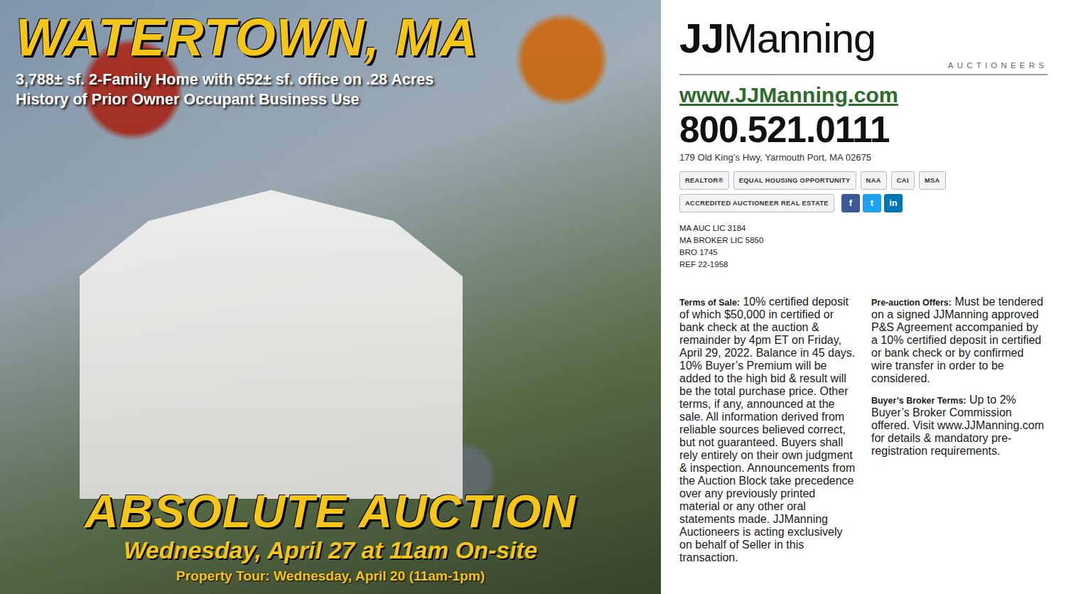Watertown, MA
3,788± sf. 2-Family Home with 652± sf. office on .28 Acres
History of Prior Owner Occupant Business Use
Absolute Auction
Wednesday, April 27 at 11am On-site
Property Tour: Wednesday, April 20 (11am-1pm)
JJManning
Auctioneers
www.JJManning.com
800.521.0111
179 Old King’s Hwy, Yarmouth Port, MA 02675
Realtor® Equal Housing Opportunity NAA CAI MSA Accredited Auctioneer Real Estate f t in
MA AUC LIC 3184
MA BROKER LIC 5850
BRO 1745
REF 22-1958
Terms of Sale:
10% certified deposit of which $50,000 in certified or bank check at the auction & remainder by 4pm ET on Friday, April 29, 2022. Balance in 45 days. 10% Buyer’s Premium will be added to the high bid & result will be the total purchase price. Other terms, if any, announced at the sale. All information derived from reliable sources believed correct, but not guaranteed. Buyers shall rely entirely on their own judgment & inspection. Announcements from the Auction Block take precedence over any previously printed material or any other oral statements made. JJManning Auctioneers is acting exclusively on behalf of Seller in this transaction.
Pre-auction Offers:
Must be tendered on a signed JJManning approved P&S Agreement accompanied by a 10% certified deposit in certified or bank check or by confirmed wire transfer in order to be considered.
Buyer’s Broker Terms:
Up to 2% Buyer’s Broker Commission offered. Visit www.JJManning.com for details & mandatory pre-registration requirements.